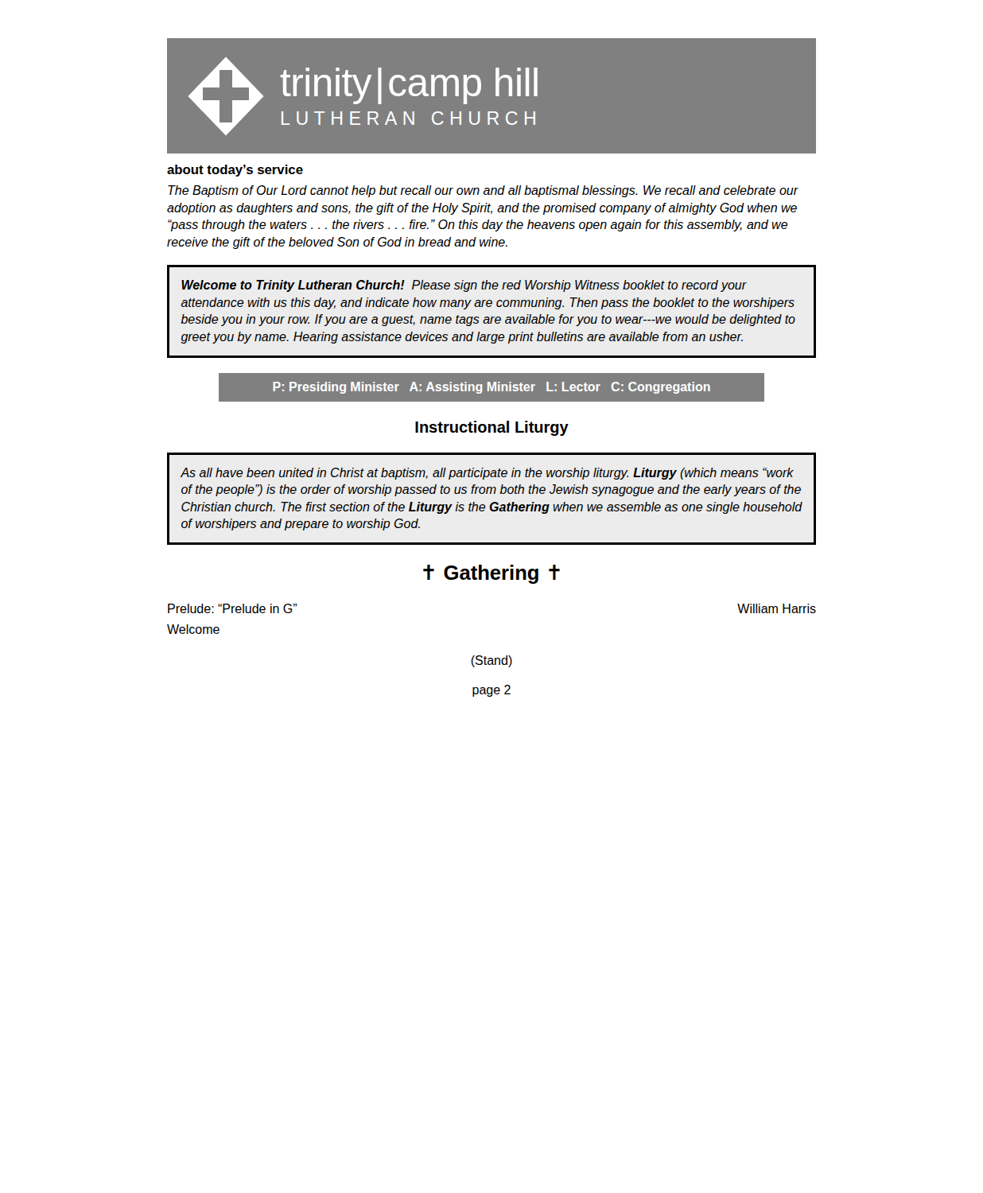trinity|camp hill
LUTHERAN CHURCH
about today’s service
The Baptism of Our Lord cannot help but recall our own and all baptismal blessings. We recall and celebrate our adoption as daughters and sons, the gift of the Holy Spirit, and the promised company of almighty God when we “pass through the waters . . . the rivers . . . fire.” On this day the heavens open again for this assembly, and we receive the gift of the beloved Son of God in bread and wine.
Welcome to Trinity Lutheran Church! Please sign the red Worship Witness booklet to record your attendance with us this day, and indicate how many are communing. Then pass the booklet to the worshipers beside you in your row. If you are a guest, name tags are available for you to wear---we would be delighted to greet you by name. Hearing assistance devices and large print bulletins are available from an usher.
P: Presiding Minister A: Assisting Minister L: Lector C: Congregation
Instructional Liturgy
As all have been united in Christ at baptism, all participate in the worship liturgy. Liturgy (which means “work of the people”) is the order of worship passed to us from both the Jewish synagogue and the early years of the Christian church. The first section of the Liturgy is the Gathering when we assemble as one single household of worshipers and prepare to worship God.
✝ Gathering ✝
Prelude: “Prelude in G” William Harris
Welcome
(Stand)
page 2